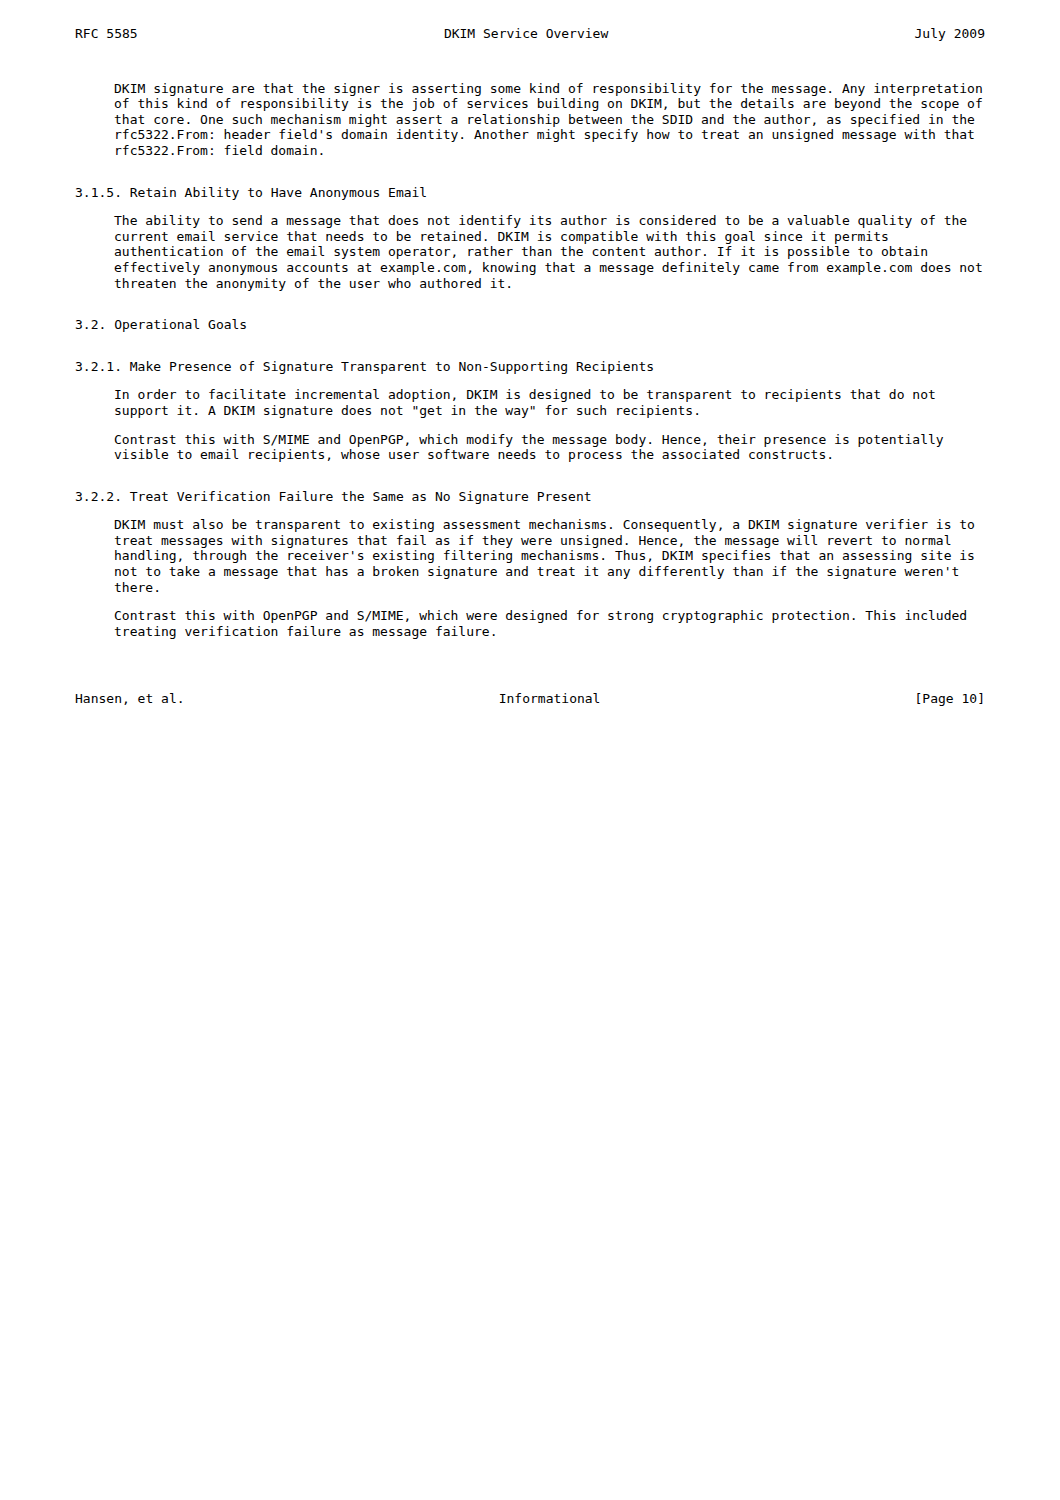RFC 5585 DKIM Service Overview July 2009
DKIM signature are that the signer is asserting some kind of responsibility for the message. Any interpretation of this kind of responsibility is the job of services building on DKIM, but the details are beyond the scope of that core. One such mechanism might assert a relationship between the SDID and the author, as specified in the rfc5322.From: header field's domain identity. Another might specify how to treat an unsigned message with that rfc5322.From: field domain.
3.1.5. Retain Ability to Have Anonymous Email
The ability to send a message that does not identify its author is considered to be a valuable quality of the current email service that needs to be retained. DKIM is compatible with this goal since it permits authentication of the email system operator, rather than the content author. If it is possible to obtain effectively anonymous accounts at example.com, knowing that a message definitely came from example.com does not threaten the anonymity of the user who authored it.
3.2. Operational Goals
3.2.1. Make Presence of Signature Transparent to Non-Supporting Recipients
In order to facilitate incremental adoption, DKIM is designed to be transparent to recipients that do not support it. A DKIM signature does not "get in the way" for such recipients.
Contrast this with S/MIME and OpenPGP, which modify the message body. Hence, their presence is potentially visible to email recipients, whose user software needs to process the associated constructs.
3.2.2. Treat Verification Failure the Same as No Signature Present
DKIM must also be transparent to existing assessment mechanisms. Consequently, a DKIM signature verifier is to treat messages with signatures that fail as if they were unsigned. Hence, the message will revert to normal handling, through the receiver's existing filtering mechanisms. Thus, DKIM specifies that an assessing site is not to take a message that has a broken signature and treat it any differently than if the signature weren't there.
Contrast this with OpenPGP and S/MIME, which were designed for strong cryptographic protection. This included treating verification failure as message failure.
Hansen, et al. Informational [Page 10]